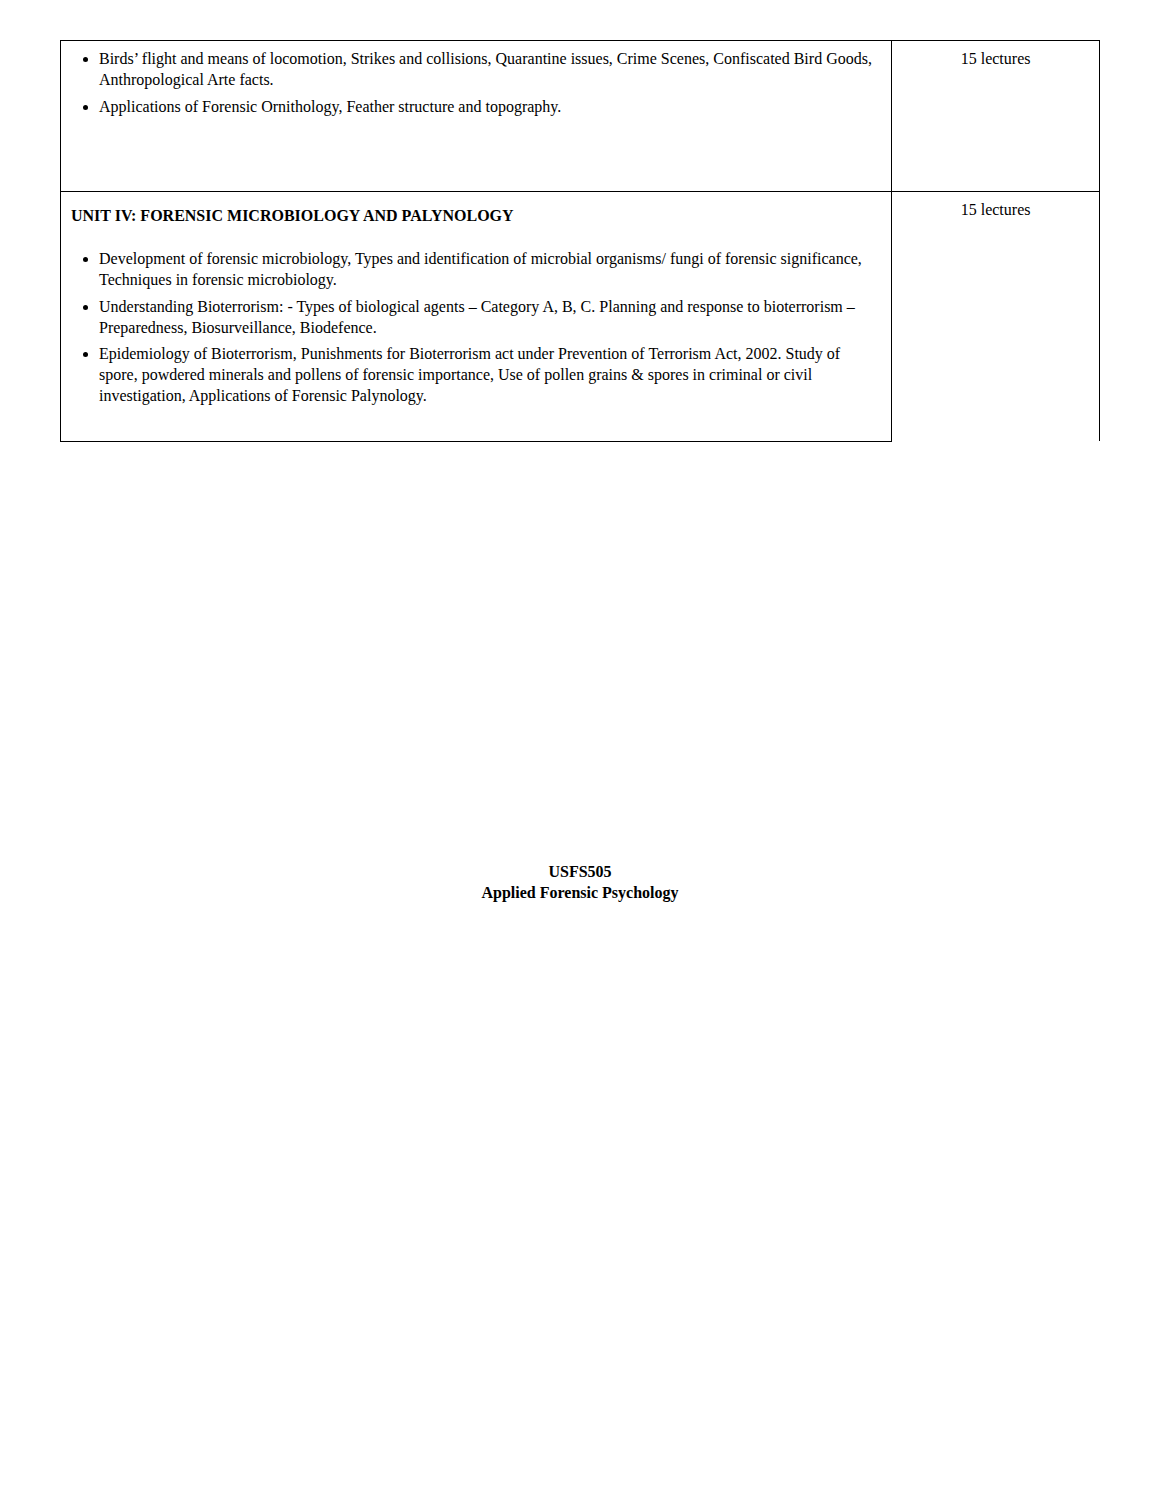| Birds’ flight and means of locomotion, Strikes and collisions, Quarantine issues, Crime Scenes, Confiscated Bird Goods, Anthropological Arte facts. Applications of Forensic Ornithology, Feather structure and topography. | 15 lectures |
| UNIT IV: FORENSIC MICROBIOLOGY AND PALYNOLOGY | 15 lectures |
| Development of forensic microbiology, Types and identification of microbial organisms/ fungi of forensic significance, Techniques in forensic microbiology. Understanding Bioterrorism: - Types of biological agents – Category A, B, C. Planning and response to bioterrorism – Preparedness, Biosurveillance, Biodefence. Epidemiology of Bioterrorism, Punishments for Bioterrorism act under Prevention of Terrorism Act, 2002. Study of spore, powdered minerals and pollens of forensic importance, Use of pollen grains & spores in criminal or civil investigation, Applications of Forensic Palynology. |
USFS505
Applied Forensic Psychology